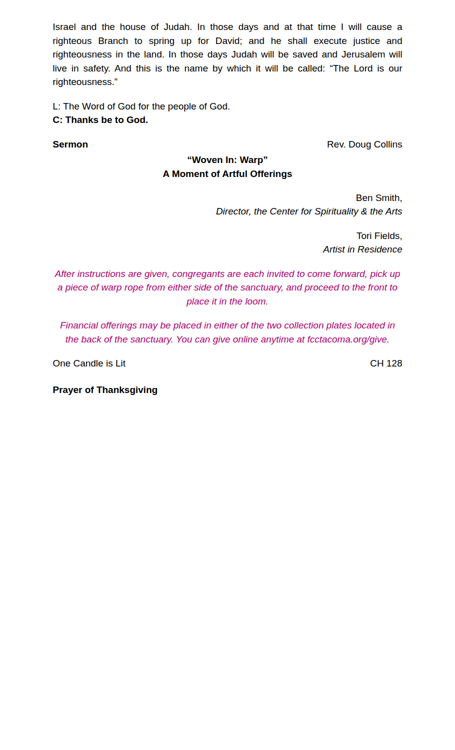Israel and the house of Judah. In those days and at that time I will cause a righteous Branch to spring up for David; and he shall execute justice and righteousness in the land. In those days Judah will be saved and Jerusalem will live in safety. And this is the name by which it will be called: “The Lord is our righteousness.”
L: The Word of God for the people of God.
C: Thanks be to God.
Sermon Rev. Doug Collins
“Woven In: Warp”
A Moment of Artful Offerings
Ben Smith,
Director, the Center for Spirituality & the Arts
Tori Fields,
Artist in Residence
After instructions are given, congregants are each invited to come forward, pick up a piece of warp rope from either side of the sanctuary, and proceed to the front to place it in the loom.
Financial offerings may be placed in either of the two collection plates located in the back of the sanctuary. You can give online anytime at fcctacoma.org/give.
One Candle is Lit CH 128
Prayer of Thanksgiving